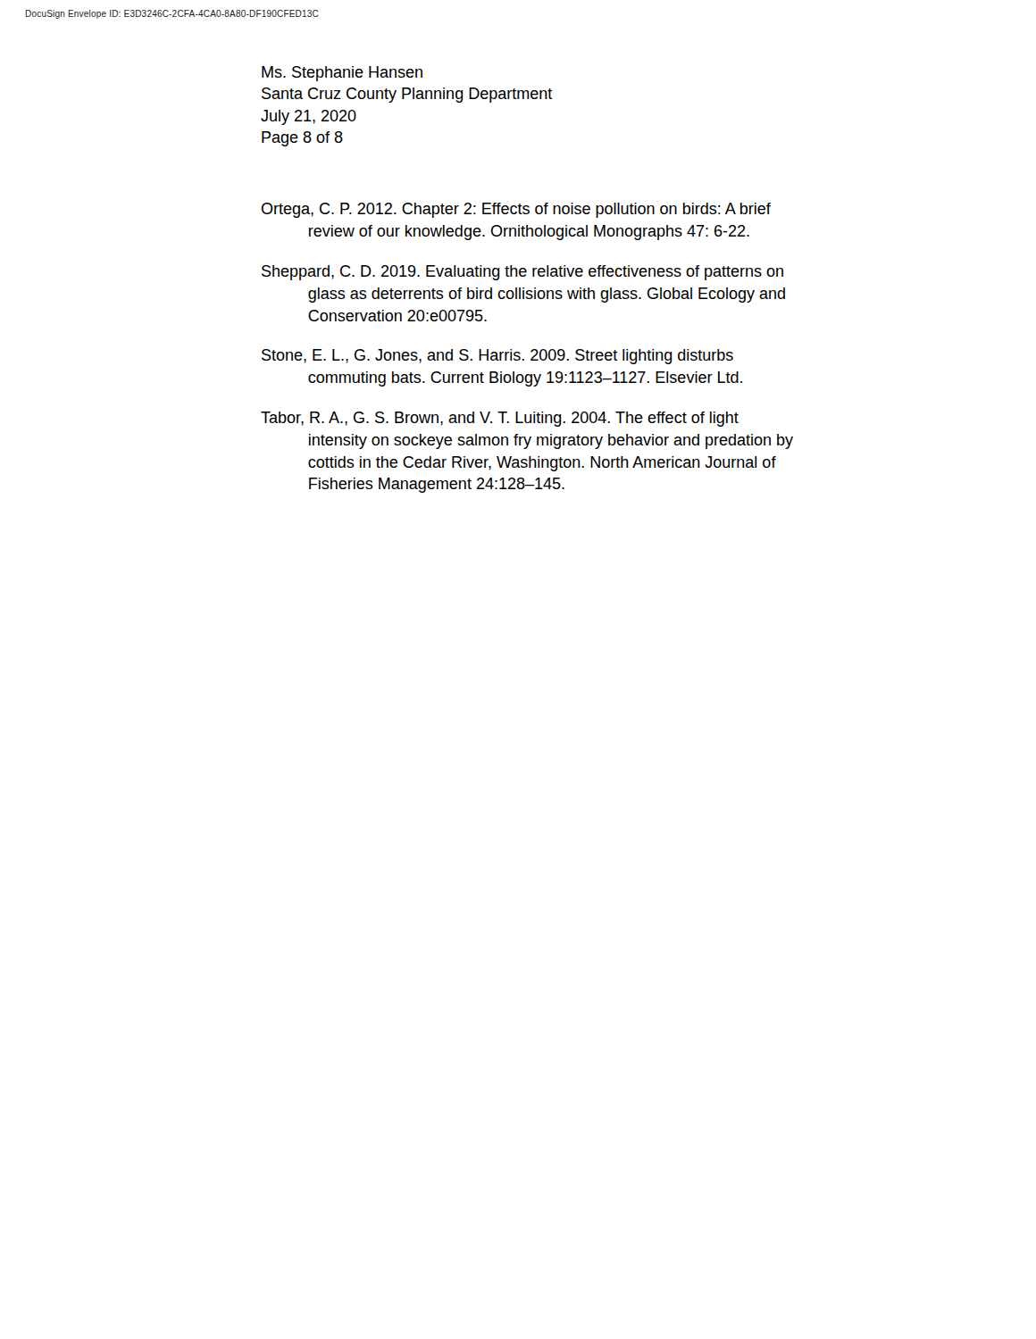DocuSign Envelope ID: E3D3246C-2CFA-4CA0-8A80-DF190CFED13C
Ms. Stephanie Hansen
Santa Cruz County Planning Department
July 21, 2020
Page 8 of 8
Ortega, C. P. 2012. Chapter 2: Effects of noise pollution on birds: A brief review of our knowledge. Ornithological Monographs 47: 6-22.
Sheppard, C. D. 2019. Evaluating the relative effectiveness of patterns on glass as deterrents of bird collisions with glass. Global Ecology and Conservation 20:e00795.
Stone, E. L., G. Jones, and S. Harris. 2009. Street lighting disturbs commuting bats. Current Biology 19:1123–1127. Elsevier Ltd.
Tabor, R. A., G. S. Brown, and V. T. Luiting. 2004. The effect of light intensity on sockeye salmon fry migratory behavior and predation by cottids in the Cedar River, Washington. North American Journal of Fisheries Management 24:128–145.